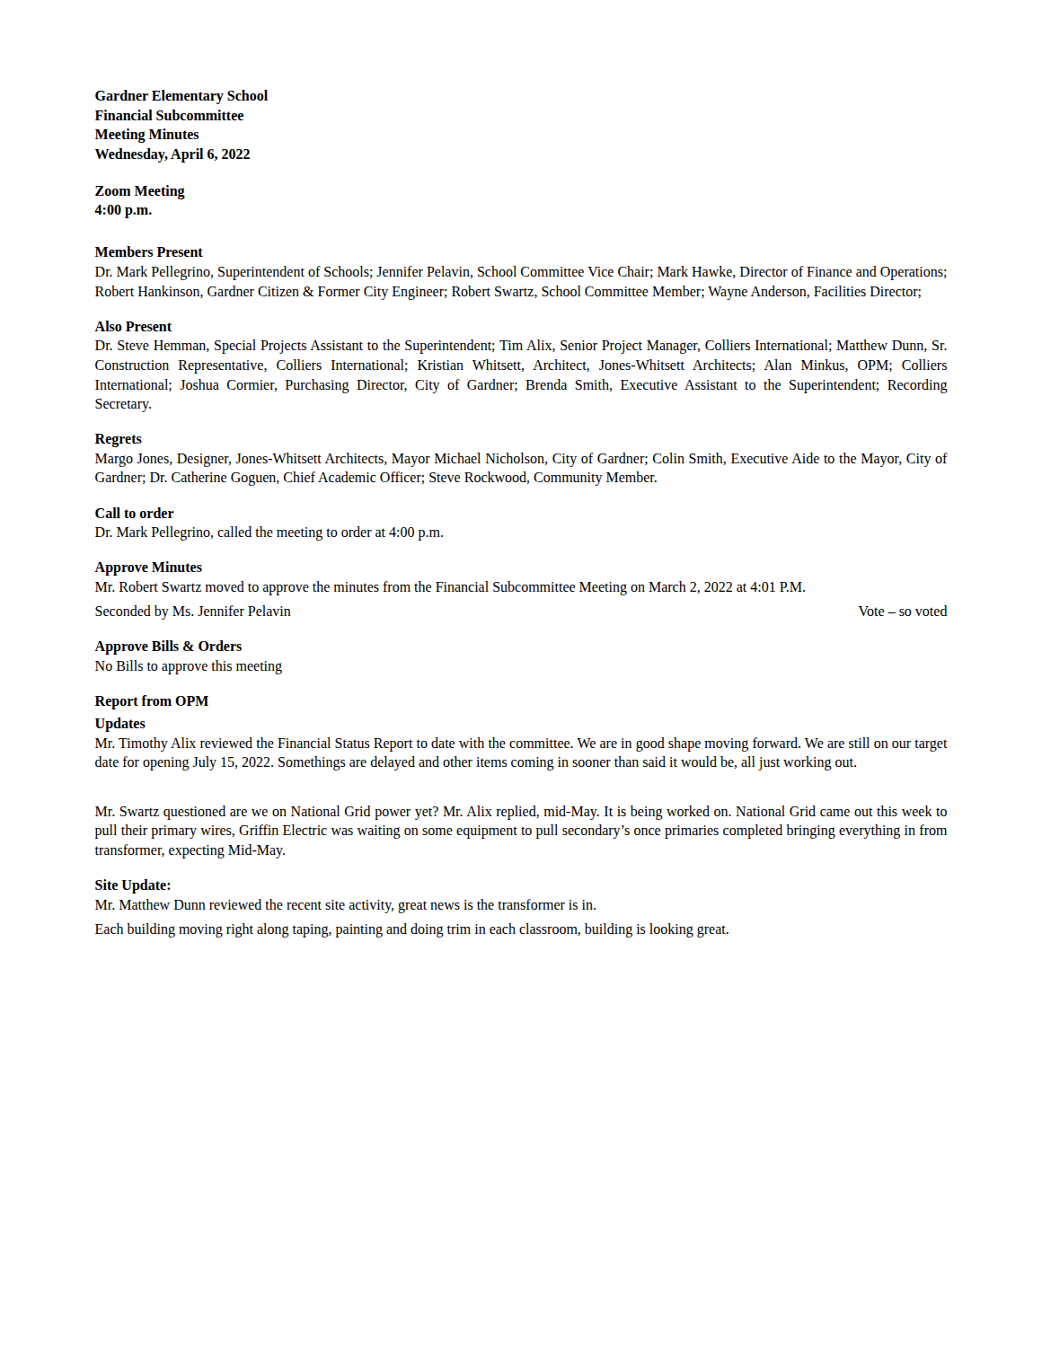Gardner Elementary School
Financial Subcommittee
Meeting Minutes
Wednesday, April 6, 2022
Zoom Meeting
4:00 p.m.
Members Present
Dr. Mark Pellegrino, Superintendent of Schools; Jennifer Pelavin, School Committee Vice Chair; Mark Hawke, Director of Finance and Operations; Robert Hankinson, Gardner Citizen & Former City Engineer; Robert Swartz, School Committee Member; Wayne Anderson, Facilities Director;
Also Present
Dr. Steve Hemman, Special Projects Assistant to the Superintendent; Tim Alix, Senior Project Manager, Colliers International; Matthew Dunn, Sr. Construction Representative, Colliers International; Kristian Whitsett, Architect, Jones-Whitsett Architects; Alan Minkus, OPM; Colliers International; Joshua Cormier, Purchasing Director, City of Gardner; Brenda Smith, Executive Assistant to the Superintendent; Recording Secretary.
Regrets
Margo Jones, Designer, Jones-Whitsett Architects, Mayor Michael Nicholson, City of Gardner; Colin Smith, Executive Aide to the Mayor, City of Gardner; Dr. Catherine Goguen, Chief Academic Officer; Steve Rockwood, Community Member.
Call to order
Dr. Mark Pellegrino, called the meeting to order at 4:00 p.m.
Approve Minutes
Mr. Robert Swartz moved to approve the minutes from the Financial Subcommittee Meeting on March 2, 2022 at 4:01 P.M.
Seconded by Ms. Jennifer Pelavin Vote – so voted
Approve Bills & Orders
No Bills to approve this meeting
Report from OPM
Updates
Mr. Timothy Alix reviewed the Financial Status Report to date with the committee. We are in good shape moving forward. We are still on our target date for opening July 15, 2022. Somethings are delayed and other items coming in sooner than said it would be, all just working out.
Mr. Swartz questioned are we on National Grid power yet? Mr. Alix replied, mid-May. It is being worked on. National Grid came out this week to pull their primary wires, Griffin Electric was waiting on some equipment to pull secondary’s once primaries completed bringing everything in from transformer, expecting Mid-May.
Site Update:
Mr. Matthew Dunn reviewed the recent site activity, great news is the transformer is in.
Each building moving right along taping, painting and doing trim in each classroom, building is looking great.